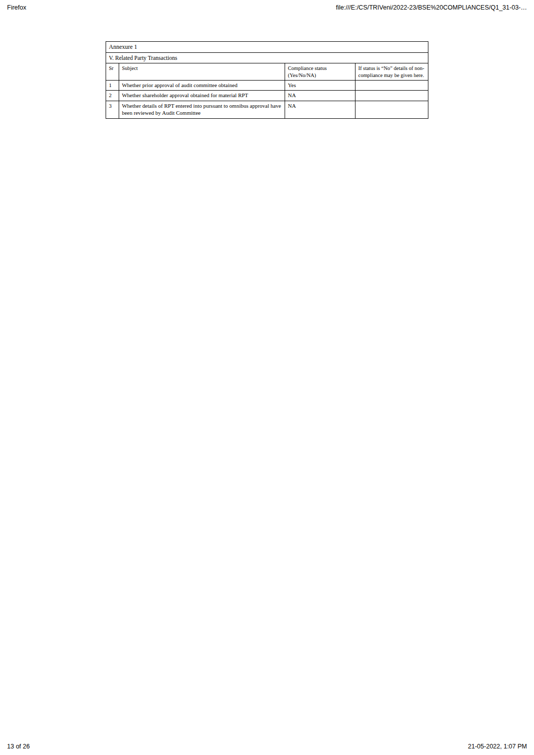Firefox
file:///E:/CS/TRIVeni/2022-23/BSE%20COMPLIANCES/Q1_31-03-…
| Annexure 1 |
| V. Related Party Transactions |
| Sr | Subject | Compliance status (Yes/No/NA) | If status is “No” details of non-compliance may be given here. |
| 1 | Whether prior approval of audit committee obtained | Yes | |
| 2 | Whether shareholder approval obtained for material RPT | NA | |
| 3 | Whether details of RPT entered into pursuant to omnibus approval have been reviewed by Audit Committee | NA | |
13 of 26
21-05-2022, 1:07 PM